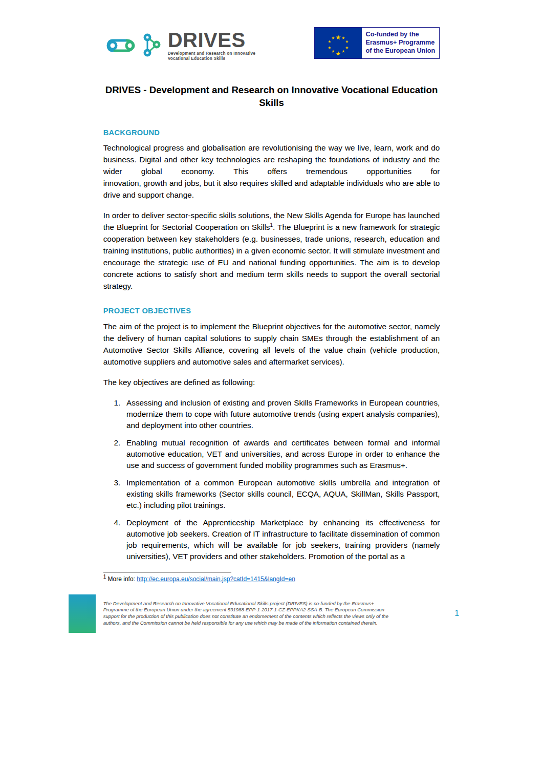DRIVES Development and Research on Innovative
Vocational Education Skills
Co-funded by the
Erasmus+ Programme
of the European Union
DRIVES - Development and Research on Innovative Vocational Education
Skills
Background
Technological progress and globalisation are revolutionising the way we live, learn, work and do business. Digital and other key technologies are reshaping the foundations of industry and the wider global economy. This offers tremendous opportunities for innovation, growth and jobs, but it also requires skilled and adaptable individuals who are able to drive and support change.
In order to deliver sector-specific skills solutions, the New Skills Agenda for Europe has launched the Blueprint for Sectorial Cooperation on Skills1. The Blueprint is a new framework for strategic cooperation between key stakeholders (e.g. businesses, trade unions, research, education and training institutions, public authorities) in a given economic sector. It will stimulate investment and encourage the strategic use of EU and national funding opportunities. The aim is to develop concrete actions to satisfy short and medium term skills needs to support the overall sectorial strategy.
Project objectives
The aim of the project is to implement the Blueprint objectives for the automotive sector, namely the delivery of human capital solutions to supply chain SMEs through the establishment of an Automotive Sector Skills Alliance, covering all levels of the value chain (vehicle production, automotive suppliers and automotive sales and aftermarket services).
The key objectives are defined as following:
Assessing and inclusion of existing and proven Skills Frameworks in European countries, modernize them to cope with future automotive trends (using expert analysis companies), and deployment into other countries.
Enabling mutual recognition of awards and certificates between formal and informal automotive education, VET and universities, and across Europe in order to enhance the use and success of government funded mobility programmes such as Erasmus+.
Implementation of a common European automotive skills umbrella and integration of existing skills frameworks (Sector skills council, ECQA, AQUA, SkillMan, Skills Passport, etc.) including pilot trainings.
Deployment of the Apprenticeship Marketplace by enhancing its effectiveness for automotive job seekers. Creation of IT infrastructure to facilitate dissemination of common job requirements, which will be available for job seekers, training providers (namely universities), VET providers and other stakeholders. Promotion of the portal as a
1 More info: http://ec.europa.eu/social/main.jsp?catId=1415&langId=en
The Development and Research on Innovative Vocational Educational Skills project (DRIVES) is co-funded by the Erasmus+ Programme of the European Union under the agreement 591988-EPP-1-2017-1-CZ-EPPKA2-SSA-B. The European Commission support for the production of this publication does not constitute an endorsement of the contents which reflects the views only of the authors, and the Commission cannot be held responsible for any use which may be made of the information contained therein.
1